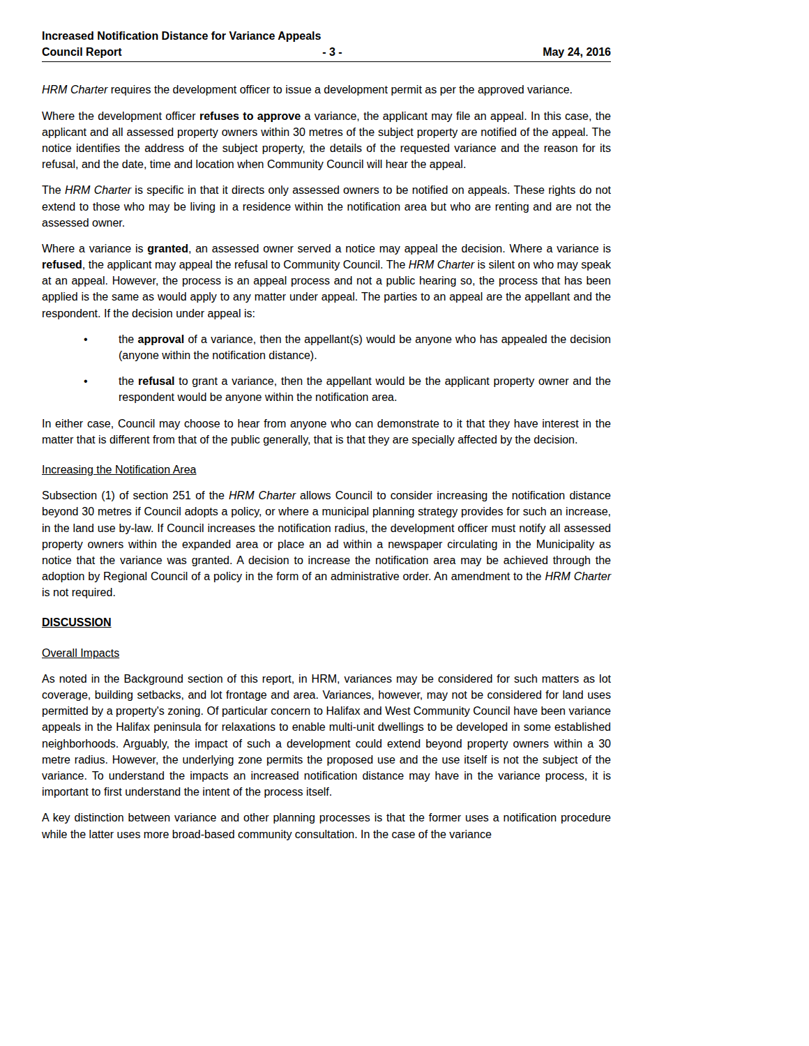Increased Notification Distance for Variance Appeals
Council Report - 3 - May 24, 2016
HRM Charter requires the development officer to issue a development permit as per the approved variance.
Where the development officer refuses to approve a variance, the applicant may file an appeal. In this case, the applicant and all assessed property owners within 30 metres of the subject property are notified of the appeal. The notice identifies the address of the subject property, the details of the requested variance and the reason for its refusal, and the date, time and location when Community Council will hear the appeal.
The HRM Charter is specific in that it directs only assessed owners to be notified on appeals. These rights do not extend to those who may be living in a residence within the notification area but who are renting and are not the assessed owner.
Where a variance is granted, an assessed owner served a notice may appeal the decision. Where a variance is refused, the applicant may appeal the refusal to Community Council. The HRM Charter is silent on who may speak at an appeal. However, the process is an appeal process and not a public hearing so, the process that has been applied is the same as would apply to any matter under appeal. The parties to an appeal are the appellant and the respondent. If the decision under appeal is:
the approval of a variance, then the appellant(s) would be anyone who has appealed the decision (anyone within the notification distance).
the refusal to grant a variance, then the appellant would be the applicant property owner and the respondent would be anyone within the notification area.
In either case, Council may choose to hear from anyone who can demonstrate to it that they have interest in the matter that is different from that of the public generally, that is that they are specially affected by the decision.
Increasing the Notification Area
Subsection (1) of section 251 of the HRM Charter allows Council to consider increasing the notification distance beyond 30 metres if Council adopts a policy, or where a municipal planning strategy provides for such an increase, in the land use by-law. If Council increases the notification radius, the development officer must notify all assessed property owners within the expanded area or place an ad within a newspaper circulating in the Municipality as notice that the variance was granted. A decision to increase the notification area may be achieved through the adoption by Regional Council of a policy in the form of an administrative order. An amendment to the HRM Charter is not required.
DISCUSSION
Overall Impacts
As noted in the Background section of this report, in HRM, variances may be considered for such matters as lot coverage, building setbacks, and lot frontage and area. Variances, however, may not be considered for land uses permitted by a property's zoning. Of particular concern to Halifax and West Community Council have been variance appeals in the Halifax peninsula for relaxations to enable multi-unit dwellings to be developed in some established neighborhoods. Arguably, the impact of such a development could extend beyond property owners within a 30 metre radius. However, the underlying zone permits the proposed use and the use itself is not the subject of the variance. To understand the impacts an increased notification distance may have in the variance process, it is important to first understand the intent of the process itself.
A key distinction between variance and other planning processes is that the former uses a notification procedure while the latter uses more broad-based community consultation. In the case of the variance